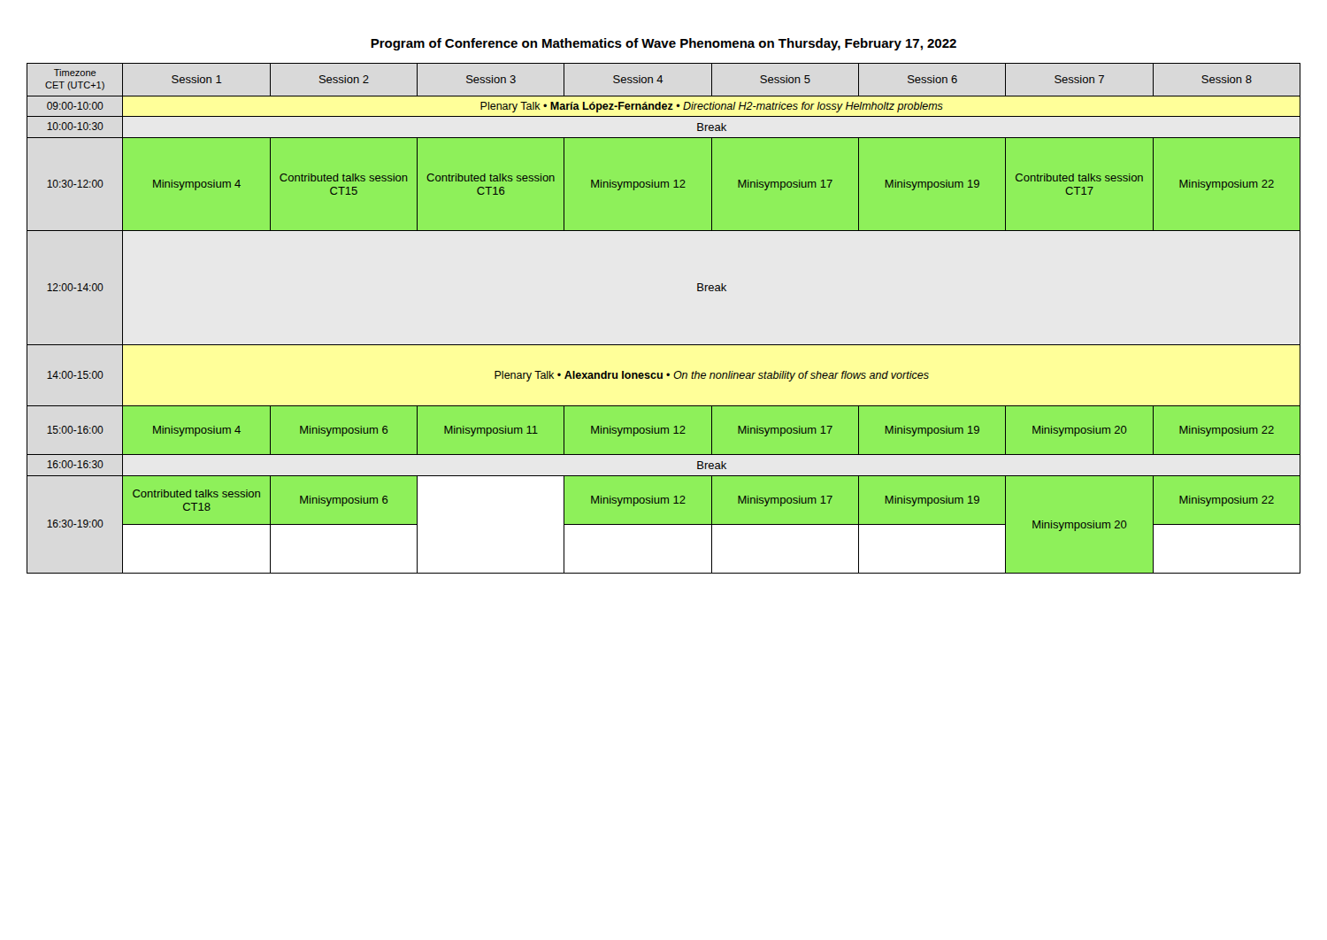Program of Conference on Mathematics of Wave Phenomena on Thursday, February 17, 2022
| Timezone CET (UTC+1) | Session 1 | Session 2 | Session 3 | Session 4 | Session 5 | Session 6 | Session 7 | Session 8 |
| 09:00-10:00 | Plenary Talk • María López-Fernández • Directional H2-matrices for lossy Helmholtz problems |
| 10:00-10:30 | Break |
| 10:30-12:00 | Minisymposium 4 | Contributed talks session CT15 | Contributed talks session CT16 | Minisymposium 12 | Minisymposium 17 | Minisymposium 19 | Contributed talks session CT17 | Minisymposium 22 |
| 12:00-14:00 | Break |
| 14:00-15:00 | Plenary Talk • Alexandru Ionescu • On the nonlinear stability of shear flows and vortices |
| 15:00-16:00 | Minisymposium 4 | Minisymposium 6 | Minisymposium 11 | Minisymposium 12 | Minisymposium 17 | Minisymposium 19 | Minisymposium 20 | Minisymposium 22 |
| 16:00-16:30 | Break |
| 16:30-19:00 | Contributed talks session CT18 | Minisymposium 6 | | Minisymposium 12 | Minisymposium 17 | Minisymposium 19 | Minisymposium 20 | Minisymposium 22 |